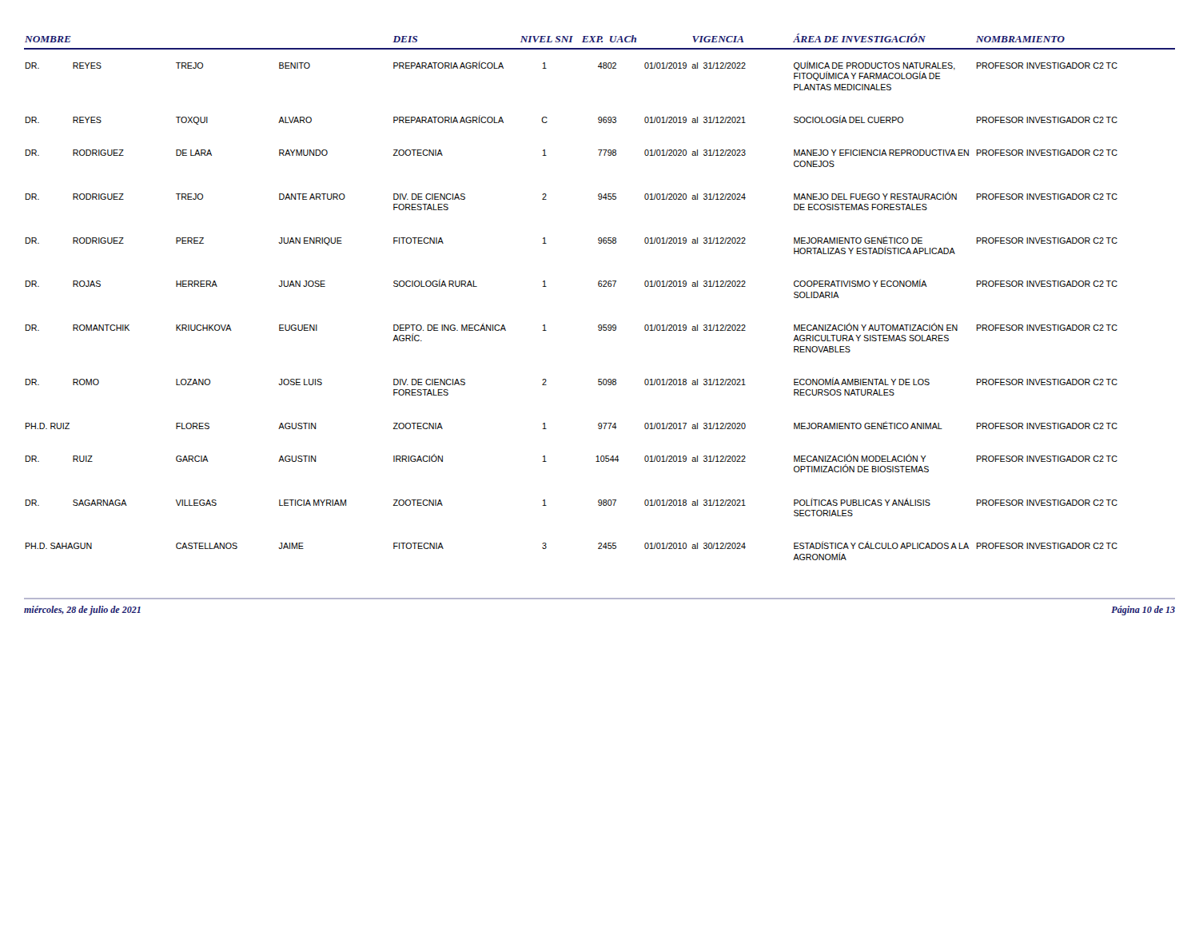| NOMBRE | | | | DEIS | NIVEL SNI | EXP. UACh | VIGENCIA | ÁREA DE INVESTIGACIÓN | NOMBRAMIENTO |
| --- | --- | --- | --- | --- | --- | --- | --- | --- | --- |
| DR. | REYES | TREJO | BENITO | PREPARATORIA AGRÍCOLA | 1 | 4802 | 01/01/2019 al 31/12/2022 | QUÍMICA DE PRODUCTOS NATURALES, FITOQUÍMICA Y FARMACOLOGÍA DE PLANTAS MEDICINALES | PROFESOR INVESTIGADOR C2 TC |
| DR. | REYES | TOXQUI | ALVARO | PREPARATORIA AGRÍCOLA | C | 9693 | 01/01/2019 al 31/12/2021 | SOCIOLOGÍA DEL CUERPO | PROFESOR INVESTIGADOR C2 TC |
| DR. | RODRIGUEZ | DE LARA | RAYMUNDO | ZOOTECNIA | 1 | 7798 | 01/01/2020 al 31/12/2023 | MANEJO Y EFICIENCIA REPRODUCTIVA EN CONEJOS | PROFESOR INVESTIGADOR C2 TC |
| DR. | RODRIGUEZ | TREJO | DANTE ARTURO | DIV. DE CIENCIAS FORESTALES | 2 | 9455 | 01/01/2020 al 31/12/2024 | MANEJO DEL FUEGO Y RESTAURACIÓN DE ECOSISTEMAS FORESTALES | PROFESOR INVESTIGADOR C2 TC |
| DR. | RODRIGUEZ | PEREZ | JUAN ENRIQUE | FITOTECNIA | 1 | 9658 | 01/01/2019 al 31/12/2022 | MEJORAMIENTO GENÉTICO DE HORTALIZAS Y ESTADÍSTICA APLICADA | PROFESOR INVESTIGADOR C2 TC |
| DR. | ROJAS | HERRERA | JUAN JOSE | SOCIOLOGÍA RURAL | 1 | 6267 | 01/01/2019 al 31/12/2022 | COOPERATIVISMO Y ECONOMÍA SOLIDARIA | PROFESOR INVESTIGADOR C2 TC |
| DR. | ROMANTCHIK | KRIUCHKOVA | EUGUENI | DEPTO. DE ING. MECÁNICA AGRÍC. | 1 | 9599 | 01/01/2019 al 31/12/2022 | MECANIZACIÓN Y AUTOMATIZACIÓN EN AGRICULTURA Y SISTEMAS SOLARES RENOVABLES | PROFESOR INVESTIGADOR C2 TC |
| DR. | ROMO | LOZANO | JOSE LUIS | DIV. DE CIENCIAS FORESTALES | 2 | 5098 | 01/01/2018 al 31/12/2021 | ECONOMÍA AMBIENTAL Y DE LOS RECURSOS NATURALES | PROFESOR INVESTIGADOR C2 TC |
| PH.D. RUIZ | FLORES | AGUSTIN | ZOOTECNIA | 1 | 9774 | 01/01/2017 al 31/12/2020 | MEJORAMIENTO GENÉTICO ANIMAL | PROFESOR INVESTIGADOR C2 TC |
| DR. | RUIZ | GARCIA | AGUSTIN | IRRIGACIÓN | 1 | 10544 | 01/01/2019 al 31/12/2022 | MECANIZACIÓN MODELACIÓN Y OPTIMIZACIÓN DE BIOSISTEMAS | PROFESOR INVESTIGADOR C2 TC |
| DR. | SAGARNAGA | VILLEGAS | LETICIA MYRIAM | ZOOTECNIA | 1 | 9807 | 01/01/2018 al 31/12/2021 | POLÍTICAS PUBLICAS Y ANÁLISIS SECTORIALES | PROFESOR INVESTIGADOR C2 TC |
| PH.D. SAHAGUN | CASTELLANOS | JAIME | FITOTECNIA | 3 | 2455 | 01/01/2010 al 30/12/2024 | ESTADÍSTICA Y CÁLCULO APLICADOS A LA AGRONOMÍA | PROFESOR INVESTIGADOR C2 TC |
miércoles, 28 de julio de 2021 Página 10 de 13